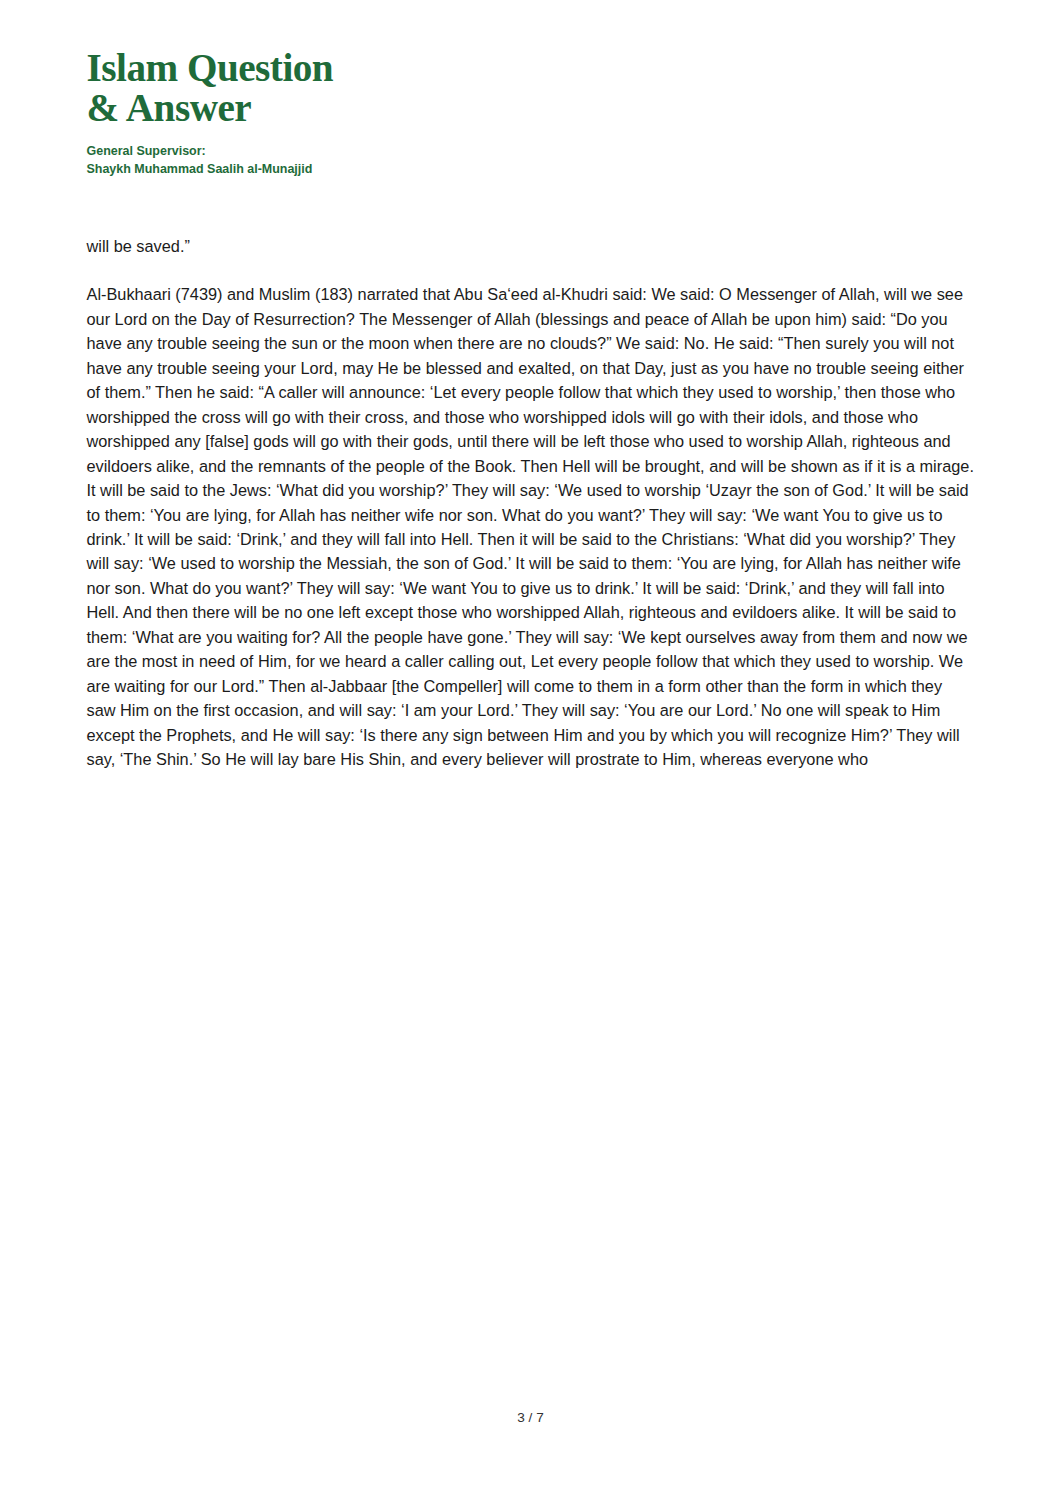Islam Question
& Answer
General Supervisor: Shaykh Muhammad Saalih al-Munajjid
will be saved.”
Al-Bukhaari (7439) and Muslim (183) narrated that Abu Sa‘eed al-Khudri said: We said: O Messenger of Allah, will we see our Lord on the Day of Resurrection? The Messenger of Allah (blessings and peace of Allah be upon him) said: “Do you have any trouble seeing the sun or the moon when there are no clouds?” We said: No. He said: “Then surely you will not have any trouble seeing your Lord, may He be blessed and exalted, on that Day, just as you have no trouble seeing either of them.” Then he said: “A caller will announce: ‘Let every people follow that which they used to worship,’ then those who worshipped the cross will go with their cross, and those who worshipped idols will go with their idols, and those who worshipped any [false] gods will go with their gods, until there will be left those who used to worship Allah, righteous and evildoers alike, and the remnants of the people of the Book. Then Hell will be brought, and will be shown as if it is a mirage. It will be said to the Jews: ‘What did you worship?’ They will say: ‘We used to worship ‘Uzayr the son of God.’ It will be said to them: ‘You are lying, for Allah has neither wife nor son. What do you want?’ They will say: ‘We want You to give us to drink.’ It will be said: ‘Drink,’ and they will fall into Hell. Then it will be said to the Christians: ‘What did you worship?’ They will say: ‘We used to worship the Messiah, the son of God.’ It will be said to them: ‘You are lying, for Allah has neither wife nor son. What do you want?’ They will say: ‘We want You to give us to drink.’ It will be said: ‘Drink,’ and they will fall into Hell. And then there will be no one left except those who worshipped Allah, righteous and evildoers alike. It will be said to them: ‘What are you waiting for? All the people have gone.’ They will say: ‘We kept ourselves away from them and now we are the most in need of Him, for we heard a caller calling out, Let every people follow that which they used to worship. We are waiting for our Lord.” Then al-Jabbaar [the Compeller] will come to them in a form other than the form in which they saw Him on the first occasion, and will say: ‘I am your Lord.’ They will say: ‘You are our Lord.’ No one will speak to Him except the Prophets, and He will say: ‘Is there any sign between Him and you by which you will recognize Him?’ They will say, ‘The Shin.’ So He will lay bare His Shin, and every believer will prostrate to Him, whereas everyone who
3 / 7